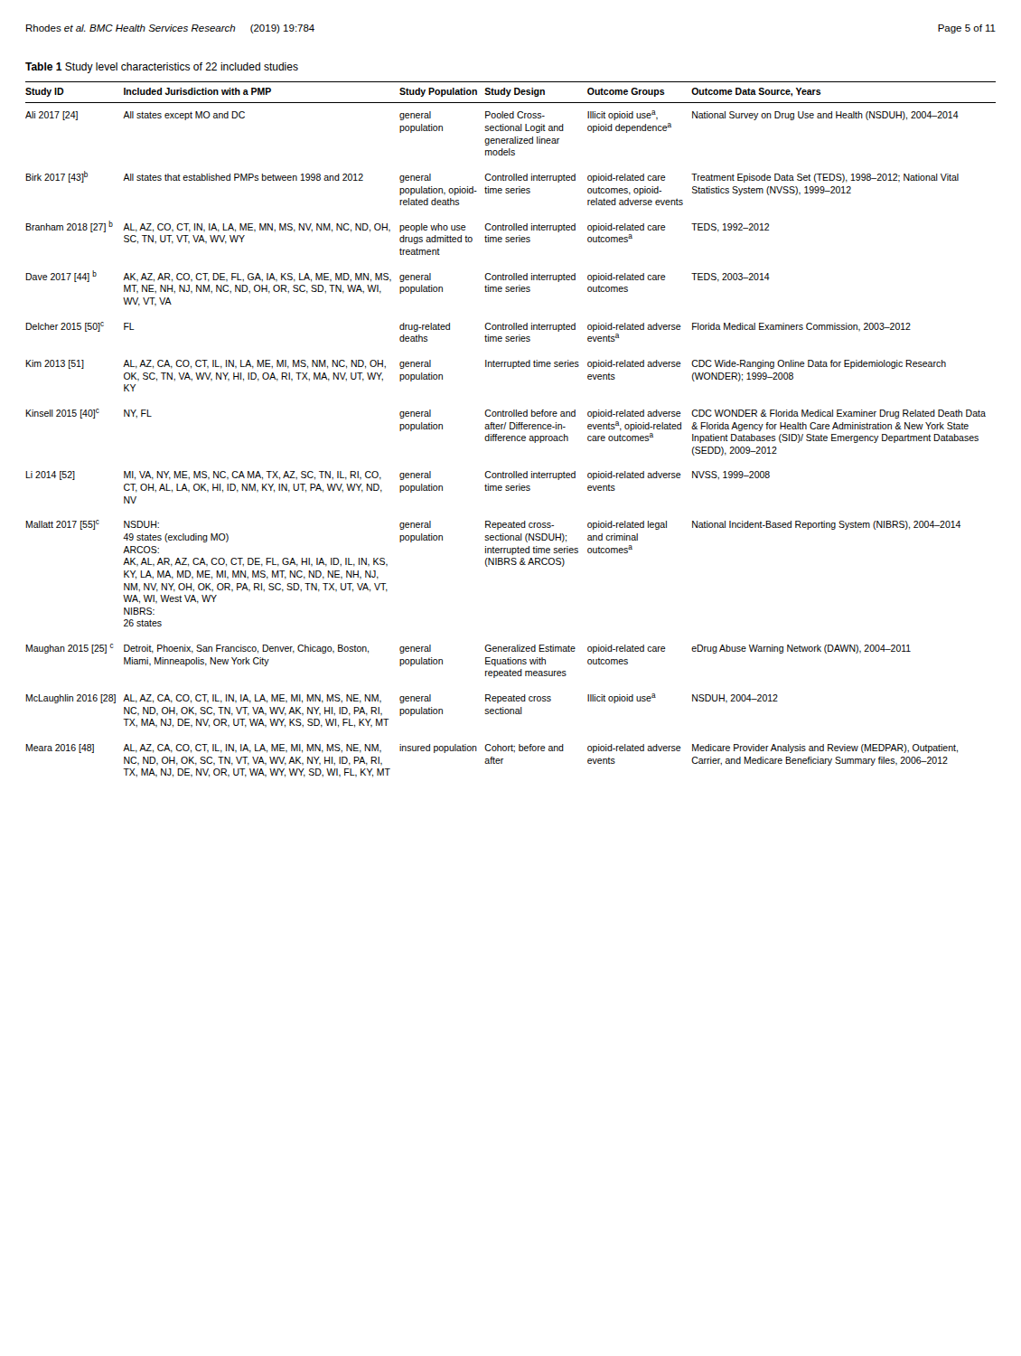Rhodes et al. BMC Health Services Research (2019) 19:784 Page 5 of 11
Table 1 Study level characteristics of 22 included studies
Study level characteristics of 22 included studies
| Study ID | Included Jurisdiction with a PMP | Study Population | Study Design | Outcome Groups | Outcome Data Source, Years |
| --- | --- | --- | --- | --- | --- |
| Ali 2017 [24] | All states except MO and DC | general population | Pooled Cross-sectional Logit and generalized linear models | Illicit opioid use a , opioid dependence a | National Survey on Drug Use and Health (NSDUH), 2004–2014 |
| Birk 2017 [43] b | All states that established PMPs between 1998 and 2012 | general population, opioid-related deaths | Controlled interrupted time series | opioid-related care outcomes, opioid-related adverse events | Treatment Episode Data Set (TEDS), 1998–2012; National Vital Statistics System (NVSS), 1999–2012 |
| Branham 2018 [27] b | AL, AZ, CO, CT, IN, IA, LA, ME, MN, MS, NV, NM, NC, ND, OH, SC, TN, UT, VT, VA, WV, WY | people who use drugs admitted to treatment | Controlled interrupted time series | opioid-related care outcomes a | TEDS, 1992–2012 |
| Dave 2017 [44] b | AK, AZ, AR, CO, CT, DE, FL, GA, IA, KS, LA, ME, MD, MN, MS, MT, NE, NH, NJ, NM, NC, ND, OH, OR, SC, SD, TN, WA, WI, WV, VT, VA | general population | Controlled interrupted time series | opioid-related care outcomes | TEDS, 2003–2014 |
| Delcher 2015 [50] c | FL | drug-related deaths | Controlled interrupted time series | opioid-related adverse events a | Florida Medical Examiners Commission, 2003–2012 |
| Kim 2013 [51] | AL, AZ, CA, CO, CT, IL, IN, LA, ME, MI, MS, NM, NC, ND, OH, OK, SC, TN, VA, WV, NY, HI, ID, OA, RI, TX, MA, NV, UT, WY, KY | general population | Interrupted time series | opioid-related adverse events | CDC Wide-Ranging Online Data for Epidemiologic Research (WONDER); 1999–2008 |
| Kinsell 2015 [40] c | NY, FL | general population | Controlled before and after/ Difference-in-difference approach | opioid-related adverse events a , opioid-related care outcomes a | CDC WONDER & Florida Medical Examiner Drug Related Death Data & Florida Agency for Health Care Administration & New York State Inpatient Databases (SID)/ State Emergency Department Databases (SEDD), 2009–2012 |
| Li 2014 [52] | MI, VA, NY, ME, MS, NC, CA MA, TX, AZ, SC, TN, IL, RI, CO, CT, OH, AL, LA, OK, HI, ID, NM, KY, IN, UT, PA, WV, WY, ND, NV | general population | Controlled interrupted time series | opioid-related adverse events | NVSS, 1999–2008 |
| Mallatt 2017 [55] c | NSDUH: 49 states (excluding MO) ARCOS: AK, AL, AR, AZ, CA, CO, CT, DE, FL, GA, HI, IA, ID, IL, IN, KS, KY, LA, MA, MD, ME, MI, MN, MS, MT, NC, ND, NE, NH, NJ, NM, NV, NY, OH, OK, OR, PA, RI, SC, SD, TN, TX, UT, VA, VT, WA, WI, West VA, WY NIBRS: 26 states | general population | Repeated cross-sectional (NSDUH); interrupted time series (NIBRS & ARCOS) | opioid-related legal and criminal outcomes a | National Incident-Based Reporting System (NIBRS), 2004–2014 |
| Maughan 2015 [25] c | Detroit, Phoenix, San Francisco, Denver, Chicago, Boston, Miami, Minneapolis, New York City | general population | Generalized Estimate Equations with repeated measures | opioid-related care outcomes | eDrug Abuse Warning Network (DAWN), 2004–2011 |
| McLaughlin 2016 [28] | AL, AZ, CA, CO, CT, IL, IN, IA, LA, ME, MI, MN, MS, NE, NM, NC, ND, OH, OK, SC, TN, VT, VA, WV, AK, NY, HI, ID, PA, RI, TX, MA, NJ, DE, NV, OR, UT, WA, WY, KS, SD, WI, FL, KY, MT | general population | Repeated cross sectional | Illicit opioid use a | NSDUH, 2004–2012 |
| Meara 2016 [48] | AL, AZ, CA, CO, CT, IL, IN, IA, LA, ME, MI, MN, MS, NE, NM, NC, ND, OH, OK, SC, TN, VT, VA, WV, AK, NY, HI, ID, PA, RI, TX, MA, NJ, DE, NV, OR, UT, WA, WY, WY, SD, WI, FL, KY, MT | insured population | Cohort; before and after | opioid-related adverse events | Medicare Provider Analysis and Review (MEDPAR), Outpatient, Carrier, and Medicare Beneficiary Summary files, 2006–2012 |